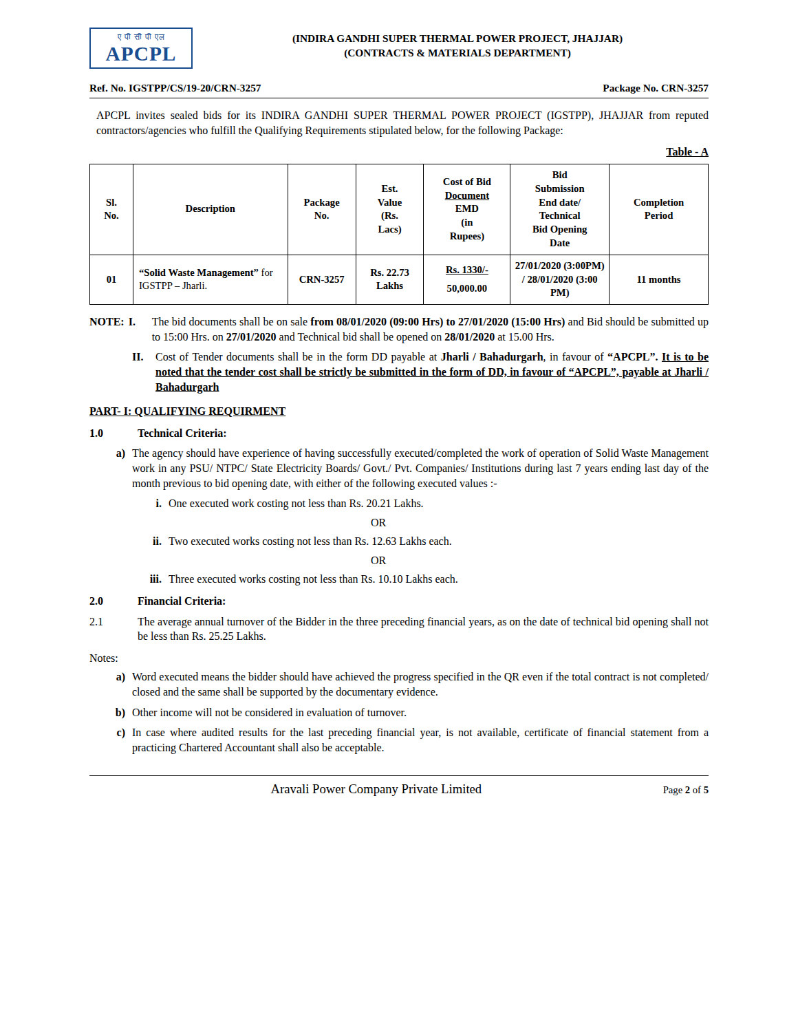ए पी सी पी एल
APCPL
(INDIRA GANDHI SUPER THERMAL POWER PROJECT, JHAJJAR)
(CONTRACTS & MATERIALS DEPARTMENT)
Ref. No. IGSTPP/CS/19-20/CRN-3257 Package No. CRN-3257
APCPL invites sealed bids for its INDIRA GANDHI SUPER THERMAL POWER PROJECT (IGSTPP), JHAJJAR from reputed contractors/agencies who fulfill the Qualifying Requirements stipulated below, for the following Package:
Table - A
| Sl. No. | Description | Package No. | Est. Value (Rs. Lacs) | Cost of Bid Document EMD (in Rupees) | Bid Submission End date/ Technical Bid Opening Date | Completion Period |
| --- | --- | --- | --- | --- | --- | --- |
| 01 | “Solid Waste Management” for IGSTPP – Jharli. | CRN-3257 | Rs. 22.73 Lakhs | Rs. 1330/- 50,000.00 | 27/01/2020 (3:00PM) / 28/01/2020 (3:00 PM) | 11 months |
NOTE: I. The bid documents shall be on sale from 08/01/2020 (09:00 Hrs) to 27/01/2020 (15:00 Hrs) and Bid should be submitted up to 15:00 Hrs. on 27/01/2020 and Technical bid shall be opened on 28/01/2020 at 15.00 Hrs.
II. Cost of Tender documents shall be in the form DD payable at Jharli / Bahadurgarh, in favour of “APCPL”. It is to be noted that the tender cost shall be strictly be submitted in the form of DD, in favour of “APCPL”, payable at Jharli / Bahadurgarh
PART- I: QUALIFYING REQUIRMENT
1.0 Technical Criteria:
a) The agency should have experience of having successfully executed/completed the work of operation of Solid Waste Management work in any PSU/ NTPC/ State Electricity Boards/ Govt./ Pvt. Companies/ Institutions during last 7 years ending last day of the month previous to bid opening date, with either of the following executed values :-
i. One executed work costing not less than Rs. 20.21 Lakhs.
OR
ii. Two executed works costing not less than Rs. 12.63 Lakhs each.
OR
iii. Three executed works costing not less than Rs. 10.10 Lakhs each.
2.0 Financial Criteria:
2.1 The average annual turnover of the Bidder in the three preceding financial years, as on the date of technical bid opening shall not be less than Rs. 25.25 Lakhs.
Notes:
a) Word executed means the bidder should have achieved the progress specified in the QR even if the total contract is not completed/ closed and the same shall be supported by the documentary evidence.
b) Other income will not be considered in evaluation of turnover.
c) In case where audited results for the last preceding financial year, is not available, certificate of financial statement from a practicing Chartered Accountant shall also be acceptable.
Aravali Power Company Private Limited
Page 2 of 5